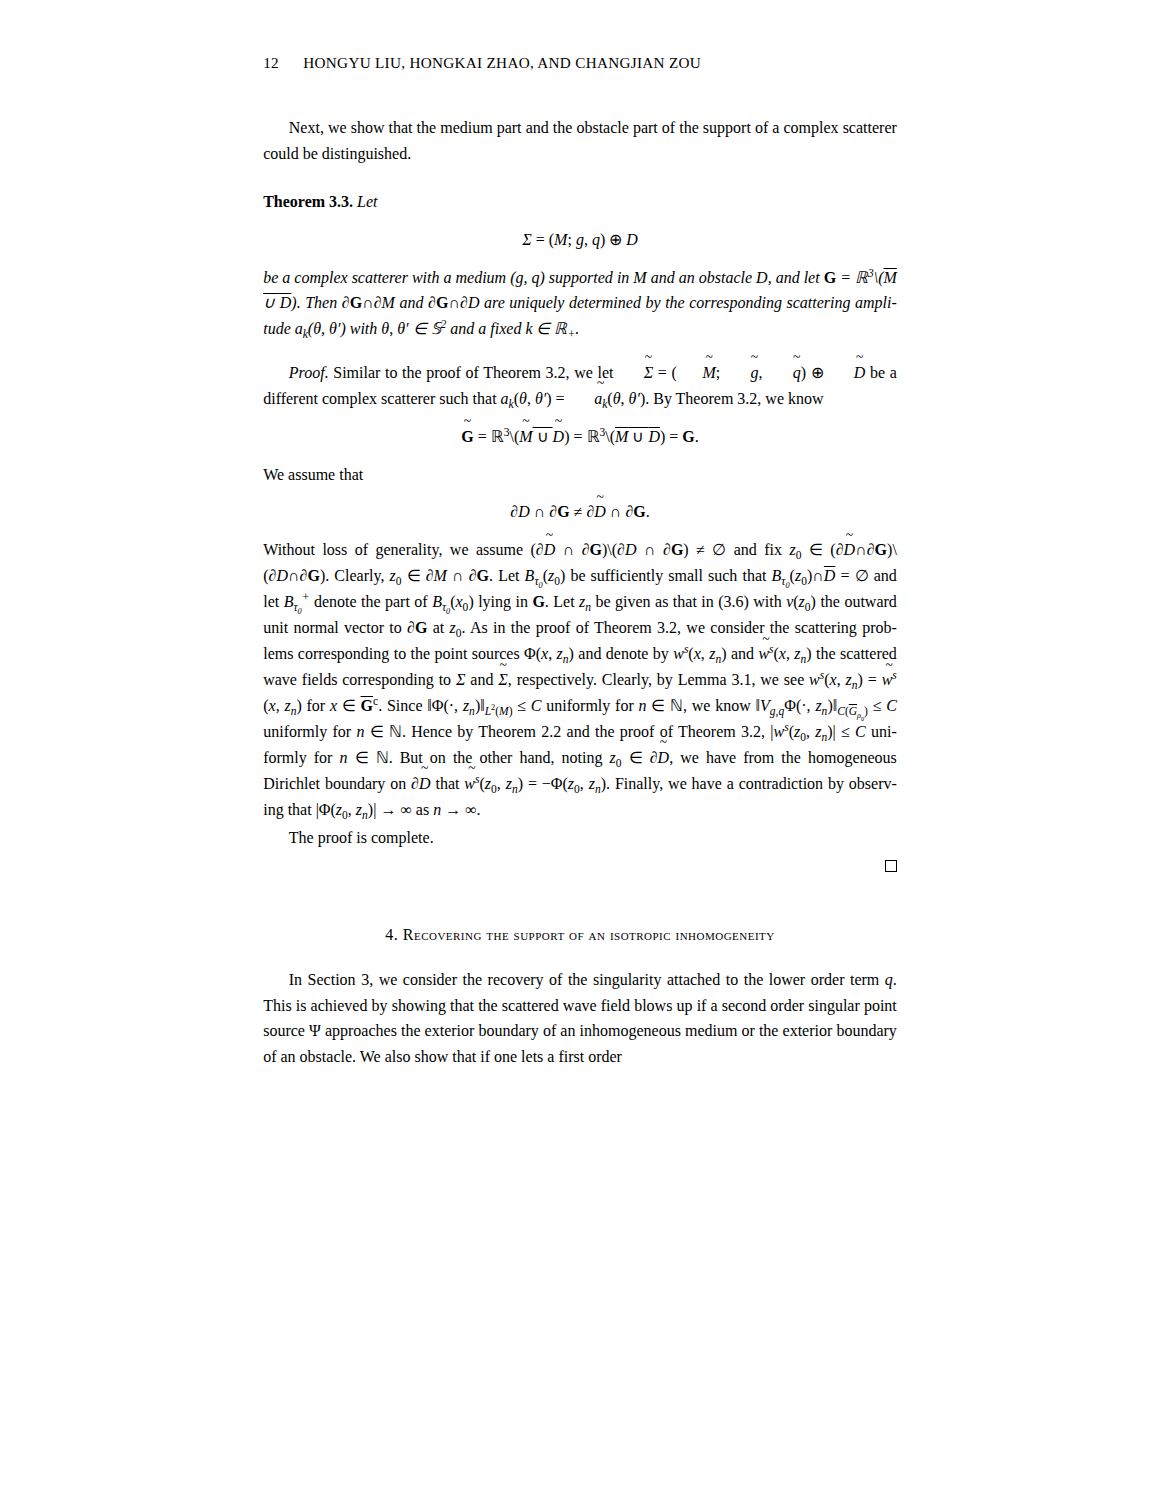12 HONGYU LIU, HONGKAI ZHAO, AND CHANGJIAN ZOU
Next, we show that the medium part and the obstacle part of the support of a complex scatterer could be distinguished.
Theorem 3.3. Let
Σ = (M; g, q) ⊕ D
be a complex scatterer with a medium (g, q) supported in M and an obstacle D, and let G = ℝ3\(M ∪ D). Then ∂G∩∂M and ∂G∩∂D are uniquely determined by the corresponding scattering amplitude ak(θ, θ′) with θ, θ′ ∈ 𝕊2 and a fixed k ∈ ℝ+.
Proof. Similar to the proof of Theorem 3.2, we let ~Σ = (~M; ~g, ~q) ⊕ ~D be a different complex scatterer such that ak(θ, θ′) = ~ak(θ, θ′). By Theorem 3.2, we know
~G = ℝ3\(~M ∪ ~D) = ℝ3\(M ∪ D) = G.
We assume that
∂D ∩ ∂G ≠ ∂~D ∩ ∂G.
Without loss of generality, we assume (∂~D ∩ ∂G)\(∂D ∩ ∂G) ≠ ∅ and fix z0 ∈ (∂~D∩∂G)\(∂D∩∂G). Clearly, z0 ∈ ∂M ∩ ∂G. Let Bτ0(z0) be sufficiently small such that Bτ0(z0)∩D = ∅ and let Bτ0+ denote the part of Bτ0(x0) lying in G. Let zn be given as that in (3.6) with ν(z0) the outward unit normal vector to ∂G at z0. As in the proof of Theorem 3.2, we consider the scattering problems corresponding to the point sources Φ(x, zn) and denote by ws(x, zn) and ~ws(x, zn) the scattered wave fields corresponding to Σ and ~Σ, respectively. Clearly, by Lemma 3.1, we see ws(x, zn) = ~ws(x, zn) for x ∈ Gc. Since ‖Φ(·, zn)‖L2(M) ≤ C uniformly for n ∈ ℕ, we know ‖Vg,q Φ(·, zn)‖C(Gρ0) ≤ C uniformly for n ∈ ℕ. Hence by Theorem 2.2 and the proof of Theorem 3.2, |ws(z0, zn)| ≤ C uniformly for n ∈ ℕ. But on the other hand, noting z0 ∈ ∂~D, we have from the homogeneous Dirichlet boundary on ∂~D that ~ws(z0, zn) = −Φ(z0, zn). Finally, we have a contradiction by observing that |Φ(z0, zn)| → ∞ as n → ∞.
The proof is complete.
4. Recovering the support of an isotropic inhomogeneity
In Section 3, we consider the recovery of the singularity attached to the lower order term q. This is achieved by showing that the scattered wave field blows up if a second order singular point source Ψ approaches the exterior boundary of an inhomogeneous medium or the exterior boundary of an obstacle. We also show that if one lets a first order